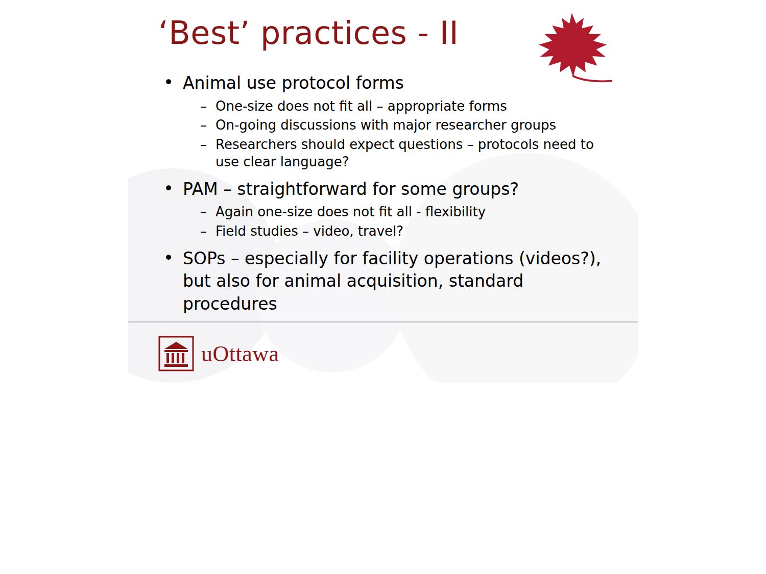‘Best’ practices - II
Animal use protocol forms
One-size does not fit all – appropriate forms
On-going discussions with major researcher groups
Researchers should expect questions – protocols need to use clear language?
PAM – straightforward for some groups?
Again one-size does not fit all - flexibility
Field studies – video, travel?
SOPs – especially for facility operations (videos?), but also for animal acquisition, standard procedures
uOttawa